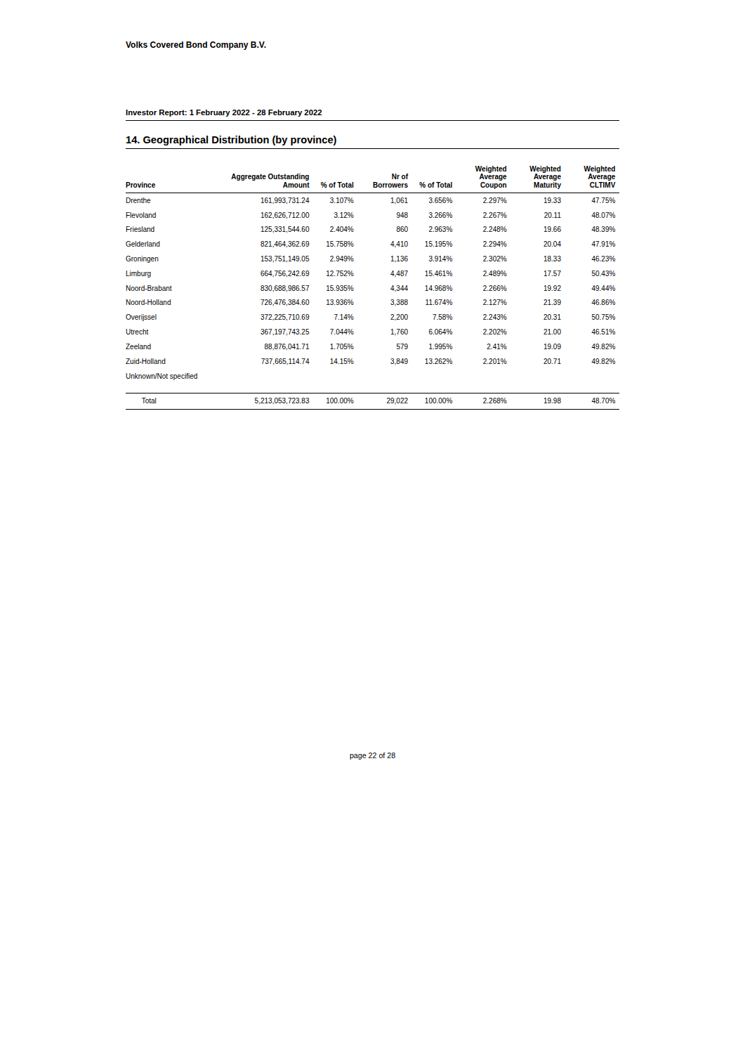Volks Covered Bond Company B.V.
Investor Report: 1 February 2022 - 28 February 2022
14. Geographical Distribution (by province)
| Province | Aggregate Outstanding Amount | % of Total | Nr of Borrowers | % of Total | Weighted Average Coupon | Weighted Average Maturity | Weighted Average CLTIMV |
| --- | --- | --- | --- | --- | --- | --- | --- |
| Drenthe | 161,993,731.24 | 3.107% | 1,061 | 3.656% | 2.297% | 19.33 | 47.75% |
| Flevoland | 162,626,712.00 | 3.12% | 948 | 3.266% | 2.267% | 20.11 | 48.07% |
| Friesland | 125,331,544.60 | 2.404% | 860 | 2.963% | 2.248% | 19.66 | 48.39% |
| Gelderland | 821,464,362.69 | 15.758% | 4,410 | 15.195% | 2.294% | 20.04 | 47.91% |
| Groningen | 153,751,149.05 | 2.949% | 1,136 | 3.914% | 2.302% | 18.33 | 46.23% |
| Limburg | 664,756,242.69 | 12.752% | 4,487 | 15.461% | 2.489% | 17.57 | 50.43% |
| Noord-Brabant | 830,688,986.57 | 15.935% | 4,344 | 14.968% | 2.266% | 19.92 | 49.44% |
| Noord-Holland | 726,476,384.60 | 13.936% | 3,388 | 11.674% | 2.127% | 21.39 | 46.86% |
| Overijssel | 372,225,710.69 | 7.14% | 2,200 | 7.58% | 2.243% | 20.31 | 50.75% |
| Utrecht | 367,197,743.25 | 7.044% | 1,760 | 6.064% | 2.202% | 21.00 | 46.51% |
| Zeeland | 88,876,041.71 | 1.705% | 579 | 1.995% | 2.41% | 19.09 | 49.82% |
| Zuid-Holland | 737,665,114.74 | 14.15% | 3,849 | 13.262% | 2.201% | 20.71 | 49.82% |
| Unknown/Not specified | | | | | | | |
| Total | 5,213,053,723.83 | 100.00% | 29,022 | 100.00% | 2.268% | 19.98 | 48.70% |
page 22 of 28